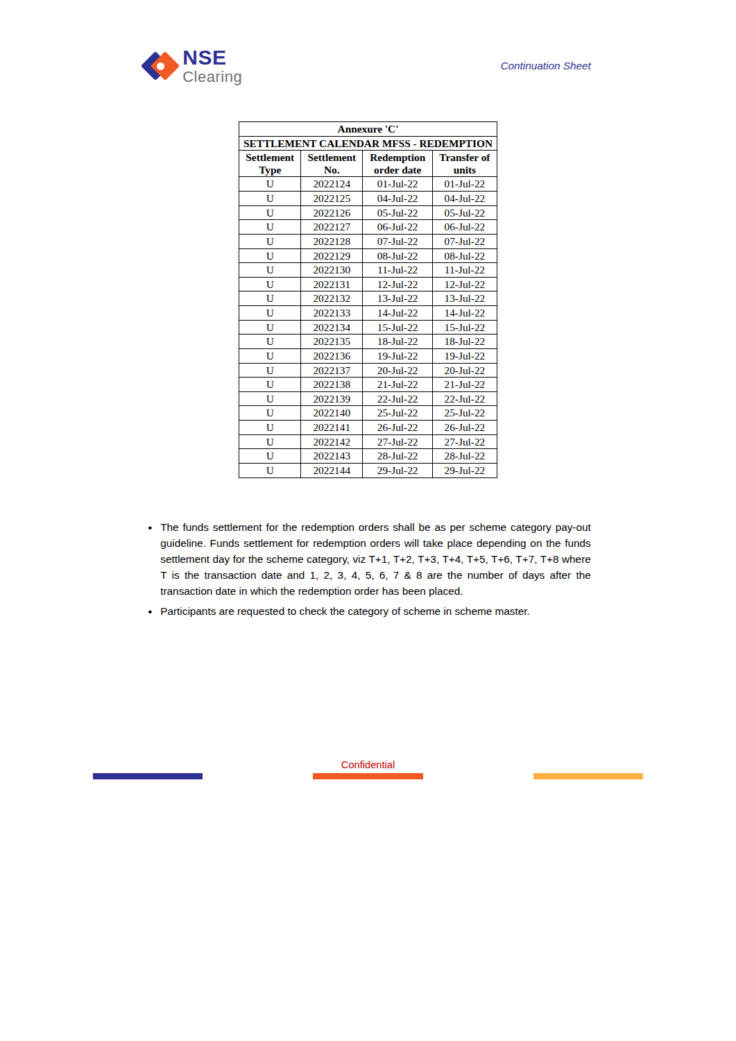NSE
Clearing
Continuation Sheet
| Annexure 'C' |
| --- |
| SETTLEMENT CALENDAR MFSS - REDEMPTION |
| Settlement Type | Settlement No. | Redemption order date | Transfer of units |
| U | 2022124 | 01-Jul-22 | 01-Jul-22 |
| U | 2022125 | 04-Jul-22 | 04-Jul-22 |
| U | 2022126 | 05-Jul-22 | 05-Jul-22 |
| U | 2022127 | 06-Jul-22 | 06-Jul-22 |
| U | 2022128 | 07-Jul-22 | 07-Jul-22 |
| U | 2022129 | 08-Jul-22 | 08-Jul-22 |
| U | 2022130 | 11-Jul-22 | 11-Jul-22 |
| U | 2022131 | 12-Jul-22 | 12-Jul-22 |
| U | 2022132 | 13-Jul-22 | 13-Jul-22 |
| U | 2022133 | 14-Jul-22 | 14-Jul-22 |
| U | 2022134 | 15-Jul-22 | 15-Jul-22 |
| U | 2022135 | 18-Jul-22 | 18-Jul-22 |
| U | 2022136 | 19-Jul-22 | 19-Jul-22 |
| U | 2022137 | 20-Jul-22 | 20-Jul-22 |
| U | 2022138 | 21-Jul-22 | 21-Jul-22 |
| U | 2022139 | 22-Jul-22 | 22-Jul-22 |
| U | 2022140 | 25-Jul-22 | 25-Jul-22 |
| U | 2022141 | 26-Jul-22 | 26-Jul-22 |
| U | 2022142 | 27-Jul-22 | 27-Jul-22 |
| U | 2022143 | 28-Jul-22 | 28-Jul-22 |
| U | 2022144 | 29-Jul-22 | 29-Jul-22 |
The funds settlement for the redemption orders shall be as per scheme category pay-out guideline. Funds settlement for redemption orders will take place depending on the funds settlement day for the scheme category, viz T+1, T+2, T+3, T+4, T+5, T+6, T+7, T+8 where T is the transaction date and 1, 2, 3, 4, 5, 6, 7 & 8 are the number of days after the transaction date in which the redemption order has been placed.
Participants are requested to check the category of scheme in scheme master.
Confidential